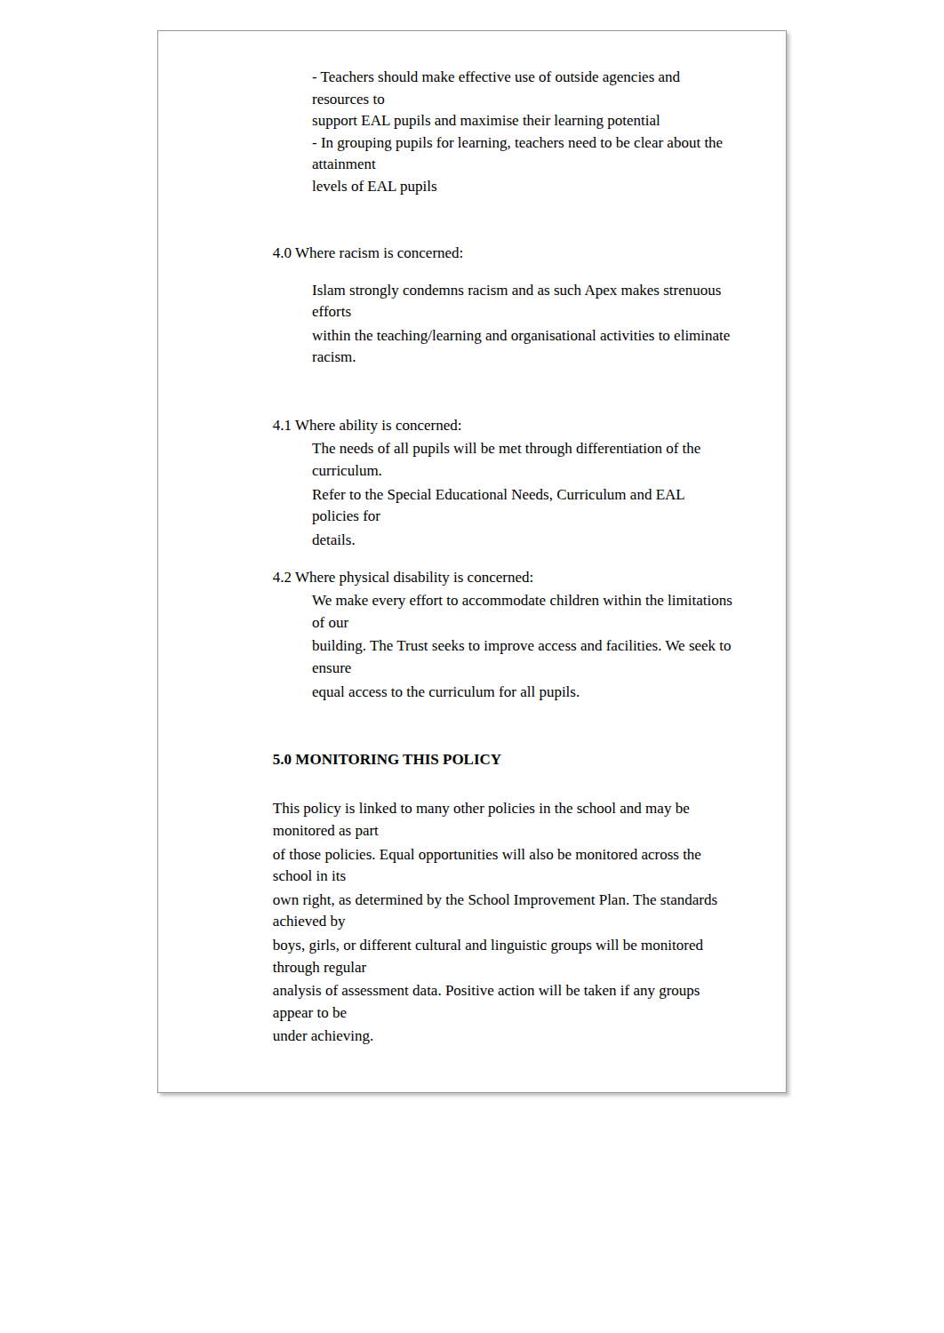- Teachers should make effective use of outside agencies and resources to
support EAL pupils and maximise their learning potential
- In grouping pupils for learning, teachers need to be clear about the attainment
levels of EAL pupils
4.0 Where racism is concerned:
Islam strongly condemns racism and as such Apex makes strenuous efforts
within the teaching/learning and organisational activities to eliminate racism.
4.1 Where ability is concerned:
The needs of all pupils will be met through differentiation of the curriculum.
Refer to the Special Educational Needs, Curriculum and EAL policies for
details.
4.2 Where physical disability is concerned:
We make every effort to accommodate children within the limitations of our
building. The Trust seeks to improve access and facilities. We seek to ensure
equal access to the curriculum for all pupils.
5.0 MONITORING THIS POLICY
This policy is linked to many other policies in the school and may be monitored as part
of those policies. Equal opportunities will also be monitored across the school in its
own right, as determined by the School Improvement Plan. The standards achieved by
boys, girls, or different cultural and linguistic groups will be monitored through regular
analysis of assessment data. Positive action will be taken if any groups appear to be
under achieving.